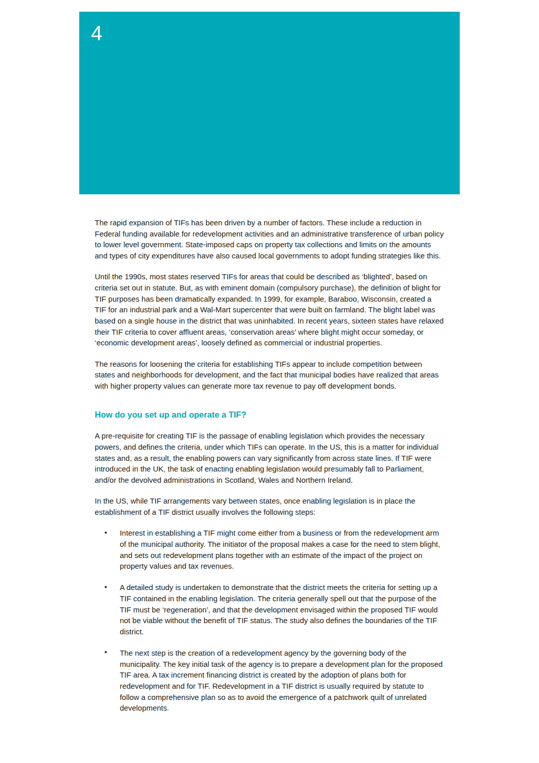4
The rapid expansion of TIFs has been driven by a number of factors. These include a reduction in Federal funding available for redevelopment activities and an administrative transference of urban policy to lower level government. State-imposed caps on property tax collections and limits on the amounts and types of city expenditures have also caused local governments to adopt funding strategies like this.
Until the 1990s, most states reserved TIFs for areas that could be described as ‘blighted’, based on criteria set out in statute. But, as with eminent domain (compulsory purchase), the definition of blight for TIF purposes has been dramatically expanded. In 1999, for example, Baraboo, Wisconsin, created a TIF for an industrial park and a Wal-Mart supercenter that were built on farmland. The blight label was based on a single house in the district that was uninhabited. In recent years, sixteen states have relaxed their TIF criteria to cover affluent areas, ‘conservation areas’ where blight might occur someday, or ‘economic development areas’, loosely defined as commercial or industrial properties.
The reasons for loosening the criteria for establishing TIFs appear to include competition between states and neighborhoods for development, and the fact that municipal bodies have realized that areas with higher property values can generate more tax revenue to pay off development bonds.
How do you set up and operate a TIF?
A pre-requisite for creating TIF is the passage of enabling legislation which provides the necessary powers, and defines the criteria, under which TIFs can operate. In the US, this is a matter for individual states and, as a result, the enabling powers can vary significantly from across state lines. If TIF were introduced in the UK, the task of enacting enabling legislation would presumably fall to Parliament, and/or the devolved administrations in Scotland, Wales and Northern Ireland.
In the US, while TIF arrangements vary between states, once enabling legislation is in place the establishment of a TIF district usually involves the following steps:
Interest in establishing a TIF might come either from a business or from the redevelopment arm of the municipal authority. The initiator of the proposal makes a case for the need to stem blight, and sets out redevelopment plans together with an estimate of the impact of the project on property values and tax revenues.
A detailed study is undertaken to demonstrate that the district meets the criteria for setting up a TIF contained in the enabling legislation. The criteria generally spell out that the purpose of the TIF must be ‘regeneration’, and that the development envisaged within the proposed TIF would not be viable without the benefit of TIF status. The study also defines the boundaries of the TIF district.
The next step is the creation of a redevelopment agency by the governing body of the municipality. The key initial task of the agency is to prepare a development plan for the proposed TIF area. A tax increment financing district is created by the adoption of plans both for redevelopment and for TIF. Redevelopment in a TIF district is usually required by statute to follow a comprehensive plan so as to avoid the emergence of a patchwork quilt of unrelated developments.